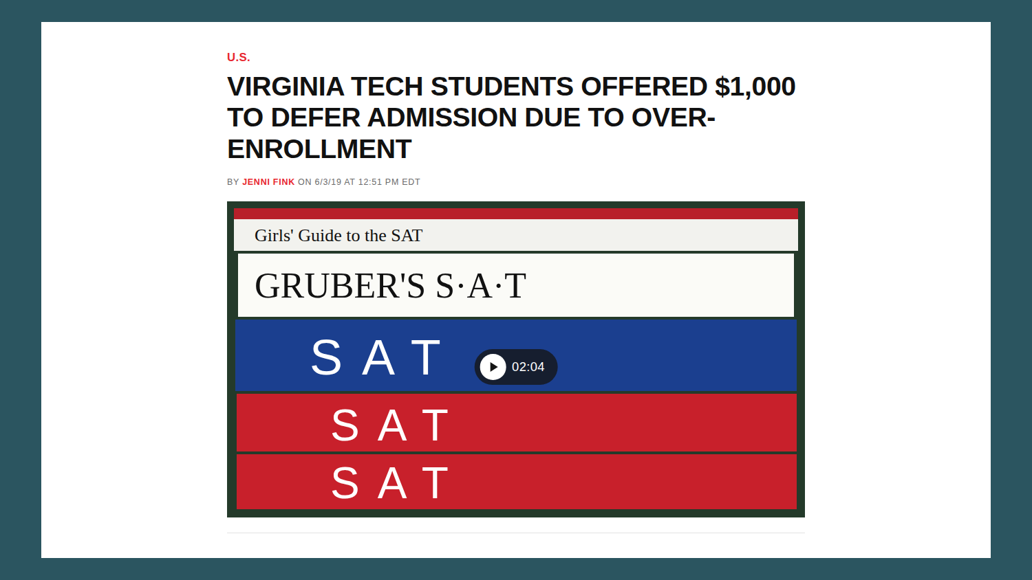U.S.
Virginia Tech Students Offered $1,000 to Defer Admission Due to Over-Enrollment
By Jenni Fink on 6/3/19 at 12:51 PM EDT
02:04